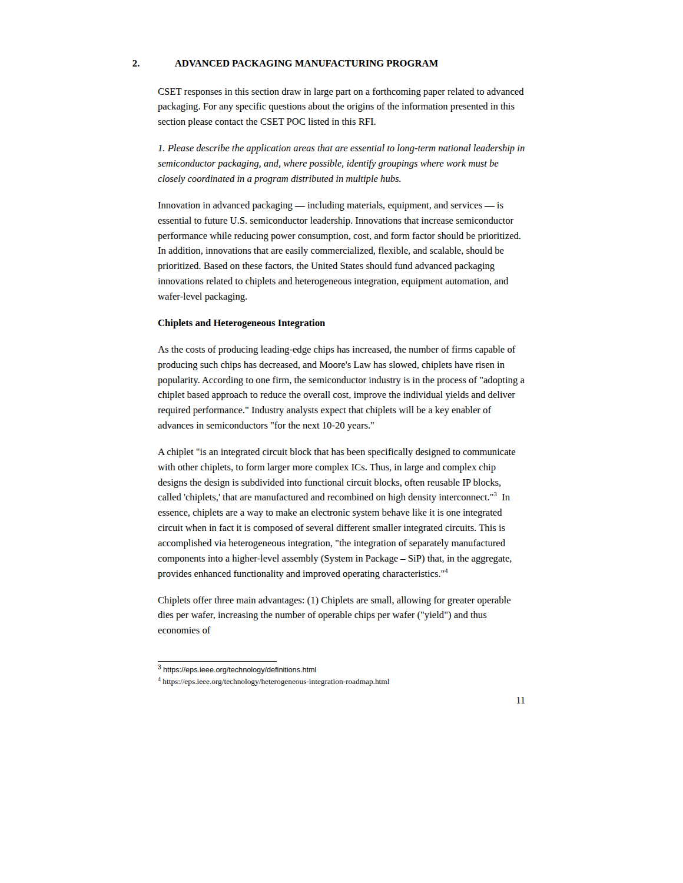2. ADVANCED PACKAGING MANUFACTURING PROGRAM
CSET responses in this section draw in large part on a forthcoming paper related to advanced packaging. For any specific questions about the origins of the information presented in this section please contact the CSET POC listed in this RFI.
1. Please describe the application areas that are essential to long-term national leadership in semiconductor packaging, and, where possible, identify groupings where work must be closely coordinated in a program distributed in multiple hubs.
Innovation in advanced packaging — including materials, equipment, and services — is essential to future U.S. semiconductor leadership. Innovations that increase semiconductor performance while reducing power consumption, cost, and form factor should be prioritized. In addition, innovations that are easily commercialized, flexible, and scalable, should be prioritized. Based on these factors, the United States should fund advanced packaging innovations related to chiplets and heterogeneous integration, equipment automation, and wafer-level packaging.
Chiplets and Heterogeneous Integration
As the costs of producing leading-edge chips has increased, the number of firms capable of producing such chips has decreased, and Moore's Law has slowed, chiplets have risen in popularity. According to one firm, the semiconductor industry is in the process of "adopting a chiplet based approach to reduce the overall cost, improve the individual yields and deliver required performance." Industry analysts expect that chiplets will be a key enabler of advances in semiconductors "for the next 10-20 years."
A chiplet "is an integrated circuit block that has been specifically designed to communicate with other chiplets, to form larger more complex ICs. Thus, in large and complex chip designs the design is subdivided into functional circuit blocks, often reusable IP blocks, called 'chiplets,' that are manufactured and recombined on high density interconnect."3 In essence, chiplets are a way to make an electronic system behave like it is one integrated circuit when in fact it is composed of several different smaller integrated circuits. This is accomplished via heterogeneous integration, "the integration of separately manufactured components into a higher-level assembly (System in Package – SiP) that, in the aggregate, provides enhanced functionality and improved operating characteristics."4
Chiplets offer three main advantages: (1) Chiplets are small, allowing for greater operable dies per wafer, increasing the number of operable chips per wafer ("yield") and thus economies of
3 https://eps.ieee.org/technology/definitions.html
4 https://eps.ieee.org/technology/heterogeneous-integration-roadmap.html
11